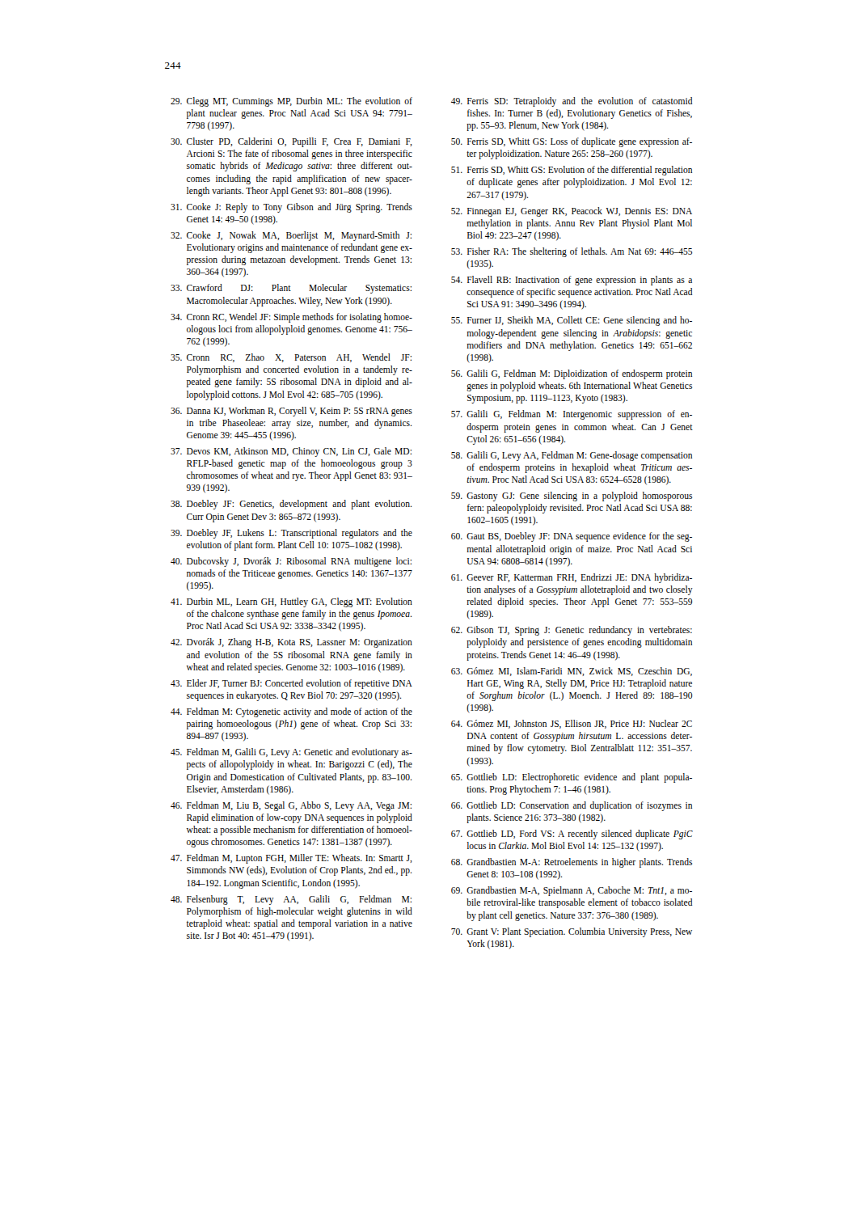244
29. Clegg MT, Cummings MP, Durbin ML: The evolution of plant nuclear genes. Proc Natl Acad Sci USA 94: 7791–7798 (1997).
30. Cluster PD, Calderini O, Pupilli F, Crea F, Damiani F, Arcioni S: The fate of ribosomal genes in three interspecific somatic hybrids of Medicago sativa: three different outcomes including the rapid amplification of new spacer-length variants. Theor Appl Genet 93: 801–808 (1996).
31. Cooke J: Reply to Tony Gibson and Jürg Spring. Trends Genet 14: 49–50 (1998).
32. Cooke J, Nowak MA, Boerlijst M, Maynard-Smith J: Evolutionary origins and maintenance of redundant gene expression during metazoan development. Trends Genet 13: 360–364 (1997).
33. Crawford DJ: Plant Molecular Systematics: Macromolecular Approaches. Wiley, New York (1990).
34. Cronn RC, Wendel JF: Simple methods for isolating homoeologous loci from allopolyploid genomes. Genome 41: 756–762 (1999).
35. Cronn RC, Zhao X, Paterson AH, Wendel JF: Polymorphism and concerted evolution in a tandemly repeated gene family: 5S ribosomal DNA in diploid and allopolyploid cottons. J Mol Evol 42: 685–705 (1996).
36. Danna KJ, Workman R, Coryell V, Keim P: 5S rRNA genes in tribe Phaseoleae: array size, number, and dynamics. Genome 39: 445–455 (1996).
37. Devos KM, Atkinson MD, Chinoy CN, Lin CJ, Gale MD: RFLP-based genetic map of the homoeologous group 3 chromosomes of wheat and rye. Theor Appl Genet 83: 931–939 (1992).
38. Doebley JF: Genetics, development and plant evolution. Curr Opin Genet Dev 3: 865–872 (1993).
39. Doebley JF, Lukens L: Transcriptional regulators and the evolution of plant form. Plant Cell 10: 1075–1082 (1998).
40. Dubcovsky J, Dvorák J: Ribosomal RNA multigene loci: nomads of the Triticeae genomes. Genetics 140: 1367–1377 (1995).
41. Durbin ML, Learn GH, Huttley GA, Clegg MT: Evolution of the chalcone synthase gene family in the genus Ipomoea. Proc Natl Acad Sci USA 92: 3338–3342 (1995).
42. Dvorák J, Zhang H-B, Kota RS, Lassner M: Organization and evolution of the 5S ribosomal RNA gene family in wheat and related species. Genome 32: 1003–1016 (1989).
43. Elder JF, Turner BJ: Concerted evolution of repetitive DNA sequences in eukaryotes. Q Rev Biol 70: 297–320 (1995).
44. Feldman M: Cytogenetic activity and mode of action of the pairing homoeologous (Ph1) gene of wheat. Crop Sci 33: 894–897 (1993).
45. Feldman M, Galili G, Levy A: Genetic and evolutionary aspects of allopolyploidy in wheat. In: Barigozzi C (ed), The Origin and Domestication of Cultivated Plants, pp. 83–100. Elsevier, Amsterdam (1986).
46. Feldman M, Liu B, Segal G, Abbo S, Levy AA, Vega JM: Rapid elimination of low-copy DNA sequences in polyploid wheat: a possible mechanism for differentiation of homoeologous chromosomes. Genetics 147: 1381–1387 (1997).
47. Feldman M, Lupton FGH, Miller TE: Wheats. In: Smartt J, Simmonds NW (eds), Evolution of Crop Plants, 2nd ed., pp. 184–192. Longman Scientific, London (1995).
48. Felsenburg T, Levy AA, Galili G, Feldman M: Polymorphism of high-molecular weight glutenins in wild tetraploid wheat: spatial and temporal variation in a native site. Isr J Bot 40: 451–479 (1991).
49. Ferris SD: Tetraploidy and the evolution of catastomid fishes. In: Turner B (ed), Evolutionary Genetics of Fishes, pp. 55–93. Plenum, New York (1984).
50. Ferris SD, Whitt GS: Loss of duplicate gene expression after polyploidization. Nature 265: 258–260 (1977).
51. Ferris SD, Whitt GS: Evolution of the differential regulation of duplicate genes after polyploidization. J Mol Evol 12: 267–317 (1979).
52. Finnegan EJ, Genger RK, Peacock WJ, Dennis ES: DNA methylation in plants. Annu Rev Plant Physiol Plant Mol Biol 49: 223–247 (1998).
53. Fisher RA: The sheltering of lethals. Am Nat 69: 446–455 (1935).
54. Flavell RB: Inactivation of gene expression in plants as a consequence of specific sequence activation. Proc Natl Acad Sci USA 91: 3490–3496 (1994).
55. Furner IJ, Sheikh MA, Collett CE: Gene silencing and homology-dependent gene silencing in Arabidopsis: genetic modifiers and DNA methylation. Genetics 149: 651–662 (1998).
56. Galili G, Feldman M: Diploidization of endosperm protein genes in polyploid wheats. 6th International Wheat Genetics Symposium, pp. 1119–1123, Kyoto (1983).
57. Galili G, Feldman M: Intergenomic suppression of endosperm protein genes in common wheat. Can J Genet Cytol 26: 651–656 (1984).
58. Galili G, Levy AA, Feldman M: Gene-dosage compensation of endosperm proteins in hexaploid wheat Triticum aestivum. Proc Natl Acad Sci USA 83: 6524–6528 (1986).
59. Gastony GJ: Gene silencing in a polyploid homosporous fern: paleopolyploidy revisited. Proc Natl Acad Sci USA 88: 1602–1605 (1991).
60. Gaut BS, Doebley JF: DNA sequence evidence for the segmental allotetraploid origin of maize. Proc Natl Acad Sci USA 94: 6808–6814 (1997).
61. Geever RF, Katterman FRH, Endrizzi JE: DNA hybridization analyses of a Gossypium allotetraploid and two closely related diploid species. Theor Appl Genet 77: 553–559 (1989).
62. Gibson TJ, Spring J: Genetic redundancy in vertebrates: polyploidy and persistence of genes encoding multidomain proteins. Trends Genet 14: 46–49 (1998).
63. Gómez MI, Islam-Faridi MN, Zwick MS, Czeschin DG, Hart GE, Wing RA, Stelly DM, Price HJ: Tetraploid nature of Sorghum bicolor (L.) Moench. J Hered 89: 188–190 (1998).
64. Gómez MI, Johnston JS, Ellison JR, Price HJ: Nuclear 2C DNA content of Gossypium hirsutum L. accessions determined by flow cytometry. Biol Zentralblatt 112: 351–357. (1993).
65. Gottlieb LD: Electrophoretic evidence and plant populations. Prog Phytochem 7: 1–46 (1981).
66. Gottlieb LD: Conservation and duplication of isozymes in plants. Science 216: 373–380 (1982).
67. Gottlieb LD, Ford VS: A recently silenced duplicate PgiC locus in Clarkia. Mol Biol Evol 14: 125–132 (1997).
68. Grandbastien M-A: Retroelements in higher plants. Trends Genet 8: 103–108 (1992).
69. Grandbastien M-A, Spielmann A, Caboche M: Tnt1, a mobile retroviral-like transposable element of tobacco isolated by plant cell genetics. Nature 337: 376–380 (1989).
70. Grant V: Plant Speciation. Columbia University Press, New York (1981).